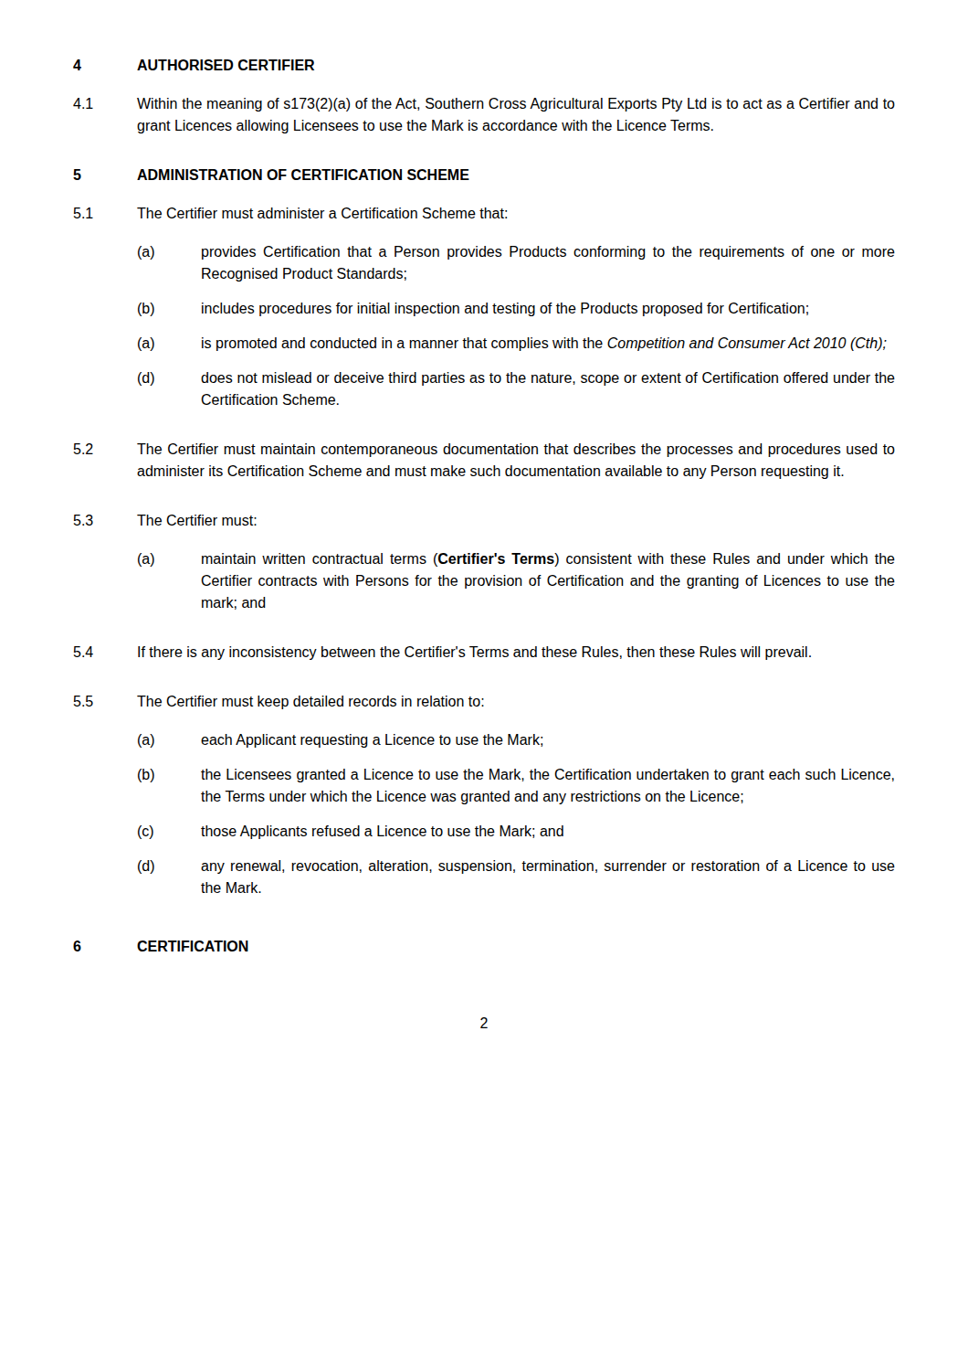4 AUTHORISED CERTIFIER
4.1
Within the meaning of s173(2)(a) of the Act, Southern Cross Agricultural Exports Pty Ltd is to act as a Certifier and to grant Licences allowing Licensees to use the Mark is accordance with the Licence Terms.
5 ADMINISTRATION OF CERTIFICATION SCHEME
5.1
The Certifier must administer a Certification Scheme that:
(a)
provides Certification that a Person provides Products conforming to the requirements of one or more Recognised Product Standards;
(b)
includes procedures for initial inspection and testing of the Products proposed for Certification;
(a)
is promoted and conducted in a manner that complies with the Competition and Consumer Act 2010 (Cth);
(d)
does not mislead or deceive third parties as to the nature, scope or extent of Certification offered under the Certification Scheme.
5.2
The Certifier must maintain contemporaneous documentation that describes the processes and procedures used to administer its Certification Scheme and must make such documentation available to any Person requesting it.
5.3
The Certifier must:
(a)
maintain written contractual terms (Certifier's Terms) consistent with these Rules and under which the Certifier contracts with Persons for the provision of Certification and the granting of Licences to use the mark; and
5.4
If there is any inconsistency between the Certifier's Terms and these Rules, then these Rules will prevail.
5.5
The Certifier must keep detailed records in relation to:
(a)
each Applicant requesting a Licence to use the Mark;
(b)
the Licensees granted a Licence to use the Mark, the Certification undertaken to grant each such Licence, the Terms under which the Licence was granted and any restrictions on the Licence;
(c)
those Applicants refused a Licence to use the Mark; and
(d)
any renewal, revocation, alteration, suspension, termination, surrender or restoration of a Licence to use the Mark.
6 CERTIFICATION
2